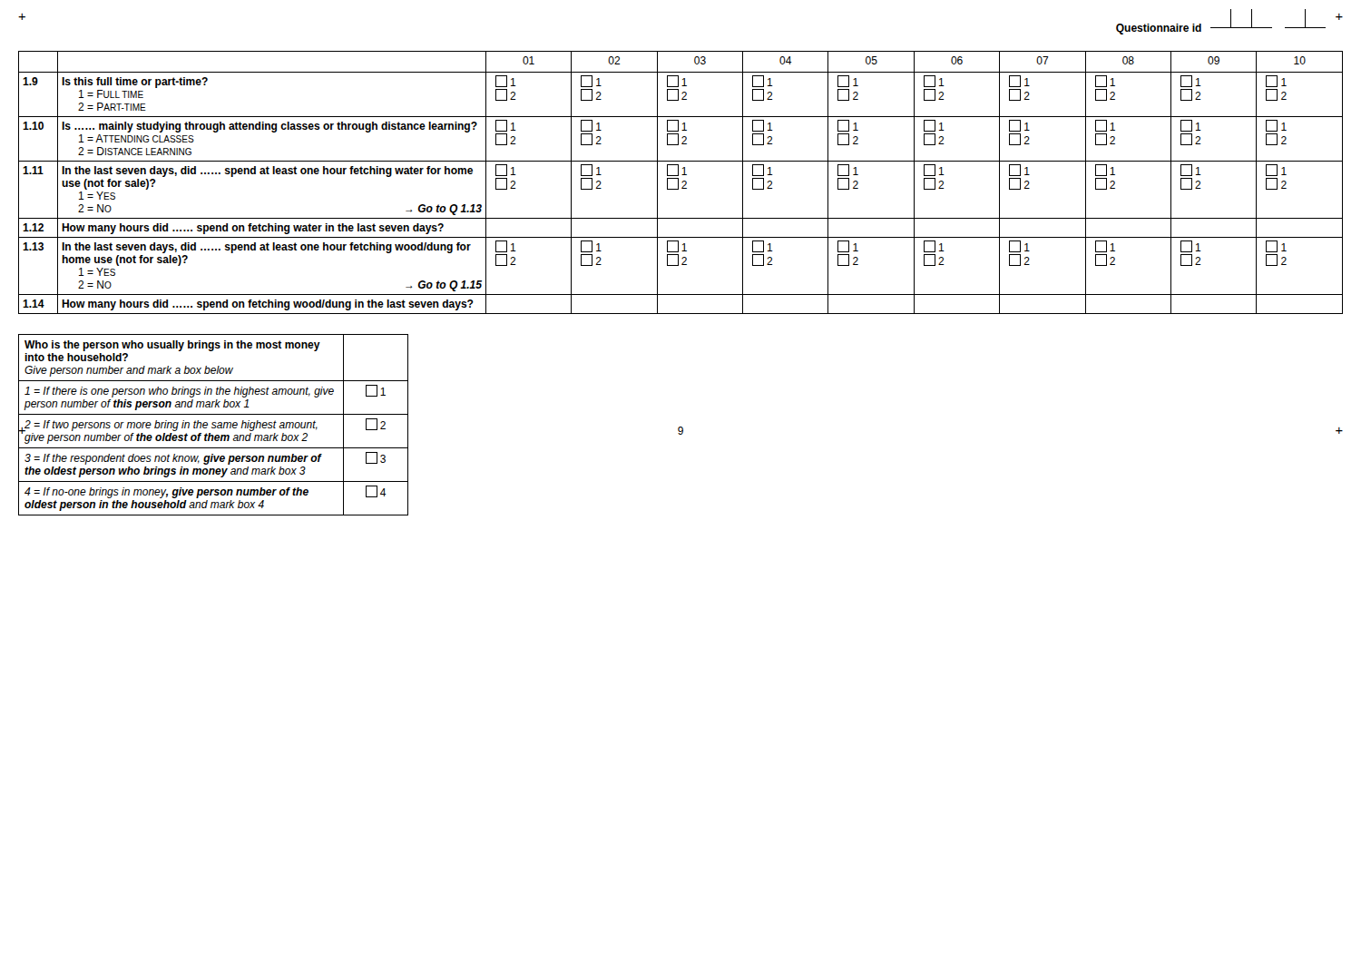+
Questionnaire id
+
| | | 01 | 02 | 03 | 04 | 05 | 06 | 07 | 08 | 09 | 10 |
| --- | --- | --- | --- | --- | --- | --- | --- | --- | --- | --- | --- |
| 1.9 | Is this full time or part-time? 1 = F ULL TIME 2 = P ART-TIME | 1 2 | 1 2 | 1 2 | 1 2 | 1 2 | 1 2 | 1 2 | 1 2 | 1 2 | 1 2 |
| 1.10 | Is …… mainly studying through attending classes or through distance learning? 1 = A TTENDING CLASSES 2 = D ISTANCE LEARNING | 1 2 | 1 2 | 1 2 | 1 2 | 1 2 | 1 2 | 1 2 | 1 2 | 1 2 | 1 2 |
| 1.11 | In the last seven days, did …… spend at least one hour fetching water for home use (not for sale)? 1 = Y ES 2 = N O → Go to Q 1.13 | 1 2 | 1 2 | 1 2 | 1 2 | 1 2 | 1 2 | 1 2 | 1 2 | 1 2 | 1 2 |
| 1.12 | How many hours did …… spend on fetching water in the last seven days? | | | | | | | | | | |
| 1.13 | In the last seven days, did …… spend at least one hour fetching wood/dung for home use (not for sale)? 1 = Y ES 2 = N O → Go to Q 1.15 | 1 2 | 1 2 | 1 2 | 1 2 | 1 2 | 1 2 | 1 2 | 1 2 | 1 2 | 1 2 |
| 1.14 | How many hours did …… spend on fetching wood/dung in the last seven days? | | | | | | | | | | |
| Who is the person who usually brings in the most money into the household? Give person number and mark a box below | |
| 1 = If there is one person who brings in the highest amount, give person number of this person and mark box 1 | 1 |
| 2 = If two persons or more bring in the same highest amount, give person number of the oldest of them and mark box 2 | 2 |
| 3 = If the respondent does not know, give person number of the oldest person who brings in money and mark box 3 | 3 |
| 4 = If no-one brings in money , give person number of the oldest person in the household and mark box 4 | 4 |
+ 9 +